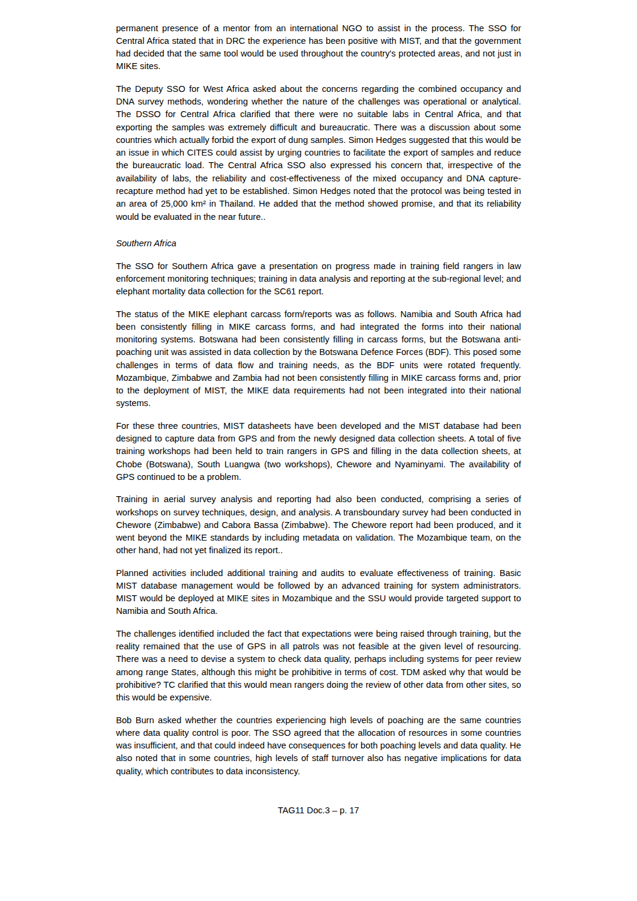permanent presence of a mentor from an international NGO to assist in the process. The SSO for Central Africa stated that in DRC the experience has been positive with MIST, and that the government had decided that the same tool would be used throughout the country's protected areas, and not just in MIKE sites.
The Deputy SSO for West Africa asked about the concerns regarding the combined occupancy and DNA survey methods, wondering whether the nature of the challenges was operational or analytical. The DSSO for Central Africa clarified that there were no suitable labs in Central Africa, and that exporting the samples was extremely difficult and bureaucratic. There was a discussion about some countries which actually forbid the export of dung samples. Simon Hedges suggested that this would be an issue in which CITES could assist by urging countries to facilitate the export of samples and reduce the bureaucratic load. The Central Africa SSO also expressed his concern that, irrespective of the availability of labs, the reliability and cost-effectiveness of the mixed occupancy and DNA capture-recapture method had yet to be established. Simon Hedges noted that the protocol was being tested in an area of 25,000 km² in Thailand. He added that the method showed promise, and that its reliability would be evaluated in the near future..
Southern Africa
The SSO for Southern Africa gave a presentation on progress made in training field rangers in law enforcement monitoring techniques; training in data analysis and reporting at the sub-regional level; and elephant mortality data collection for the SC61 report.
The status of the MIKE elephant carcass form/reports was as follows. Namibia and South Africa had been consistently filling in MIKE carcass forms, and had integrated the forms into their national monitoring systems. Botswana had been consistently filling in carcass forms, but the Botswana anti-poaching unit was assisted in data collection by the Botswana Defence Forces (BDF). This posed some challenges in terms of data flow and training needs, as the BDF units were rotated frequently. Mozambique, Zimbabwe and Zambia had not been consistently filling in MIKE carcass forms and, prior to the deployment of MIST, the MIKE data requirements had not been integrated into their national systems.
For these three countries, MIST datasheets have been developed and the MIST database had been designed to capture data from GPS and from the newly designed data collection sheets. A total of five training workshops had been held to train rangers in GPS and filling in the data collection sheets, at Chobe (Botswana), South Luangwa (two workshops), Chewore and Nyaminyami. The availability of GPS continued to be a problem.
Training in aerial survey analysis and reporting had also been conducted, comprising a series of workshops on survey techniques, design, and analysis. A transboundary survey had been conducted in Chewore (Zimbabwe) and Cabora Bassa (Zimbabwe). The Chewore report had been produced, and it went beyond the MIKE standards by including metadata on validation. The Mozambique team, on the other hand, had not yet finalized its report..
Planned activities included additional training and audits to evaluate effectiveness of training. Basic MIST database management would be followed by an advanced training for system administrators. MIST would be deployed at MIKE sites in Mozambique and the SSU would provide targeted support to Namibia and South Africa.
The challenges identified included the fact that expectations were being raised through training, but the reality remained that the use of GPS in all patrols was not feasible at the given level of resourcing. There was a need to devise a system to check data quality, perhaps including systems for peer review among range States, although this might be prohibitive in terms of cost. TDM asked why that would be prohibitive? TC clarified that this would mean rangers doing the review of other data from other sites, so this would be expensive.
Bob Burn asked whether the countries experiencing high levels of poaching are the same countries where data quality control is poor. The SSO agreed that the allocation of resources in some countries was insufficient, and that could indeed have consequences for both poaching levels and data quality. He also noted that in some countries, high levels of staff turnover also has negative implications for data quality, which contributes to data inconsistency.
TAG11 Doc.3 – p. 17